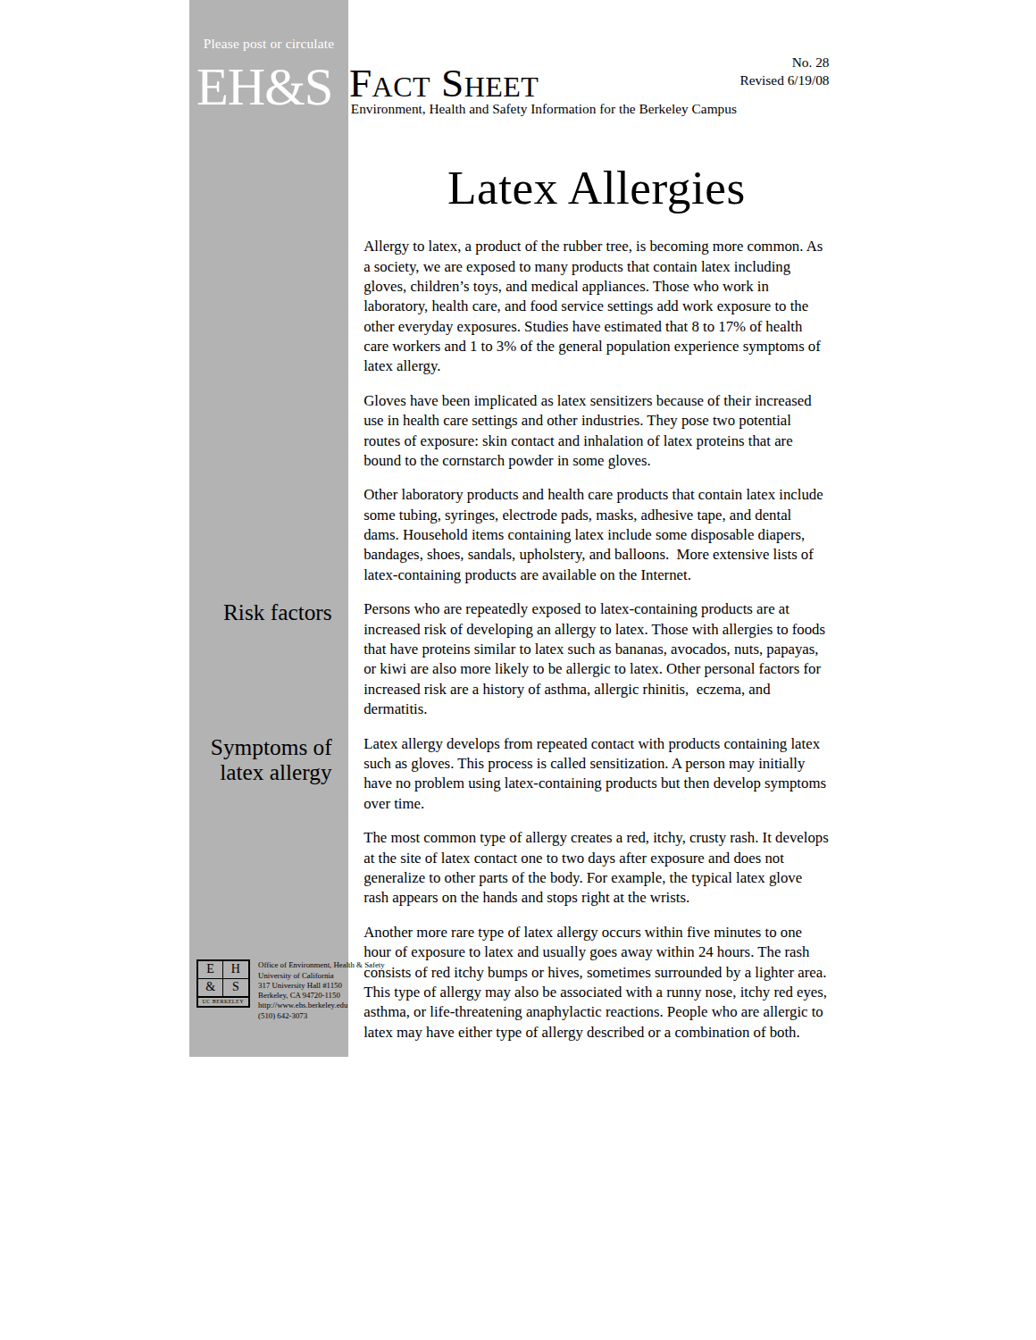Please post or circulate
EH&S
FACT SHEET
Environment, Health and Safety Information for the Berkeley Campus
No. 28
Revised 6/19/08
Latex Allergies
Allergy to latex, a product of the rubber tree, is becoming more common. As a society, we are exposed to many products that contain latex including gloves, children’s toys, and medical appliances. Those who work in laboratory, health care, and food service settings add work exposure to the other everyday exposures. Studies have estimated that 8 to 17% of health care workers and 1 to 3% of the general population experience symptoms of latex allergy.
Gloves have been implicated as latex sensitizers because of their increased use in health care settings and other industries. They pose two potential routes of exposure: skin contact and inhalation of latex proteins that are bound to the cornstarch powder in some gloves.
Other laboratory products and health care products that contain latex include some tubing, syringes, electrode pads, masks, adhesive tape, and dental dams. Household items containing latex include some disposable diapers, bandages, shoes, sandals, upholstery, and balloons. More extensive lists of latex-containing products are available on the Internet.
Risk factors
Persons who are repeatedly exposed to latex-containing products are at increased risk of developing an allergy to latex. Those with allergies to foods that have proteins similar to latex such as bananas, avocados, nuts, papayas, or kiwi are also more likely to be allergic to latex. Other personal factors for increased risk are a history of asthma, allergic rhinitis, eczema, and dermatitis.
Symptoms of
latex allergy
Latex allergy develops from repeated contact with products containing latex such as gloves. This process is called sensitization. A person may initially have no problem using latex-containing products but then develop symptoms over time.
The most common type of allergy creates a red, itchy, crusty rash. It develops at the site of latex contact one to two days after exposure and does not generalize to other parts of the body. For example, the typical latex glove rash appears on the hands and stops right at the wrists.
Another more rare type of latex allergy occurs within five minutes to one hour of exposure to latex and usually goes away within 24 hours. The rash consists of red itchy bumps or hives, sometimes surrounded by a lighter area. This type of allergy may also be associated with a runny nose, itchy red eyes, asthma, or life-threatening anaphylactic reactions. People who are allergic to latex may have either type of allergy described or a combination of both.
| E | H |
| & | S |
UC BERKELEY
Office of Environment, Health & Safety
University of California
317 University Hall #1150
Berkeley, CA 94720-1150
http://www.ehs.berkeley.edu
(510) 642-3073